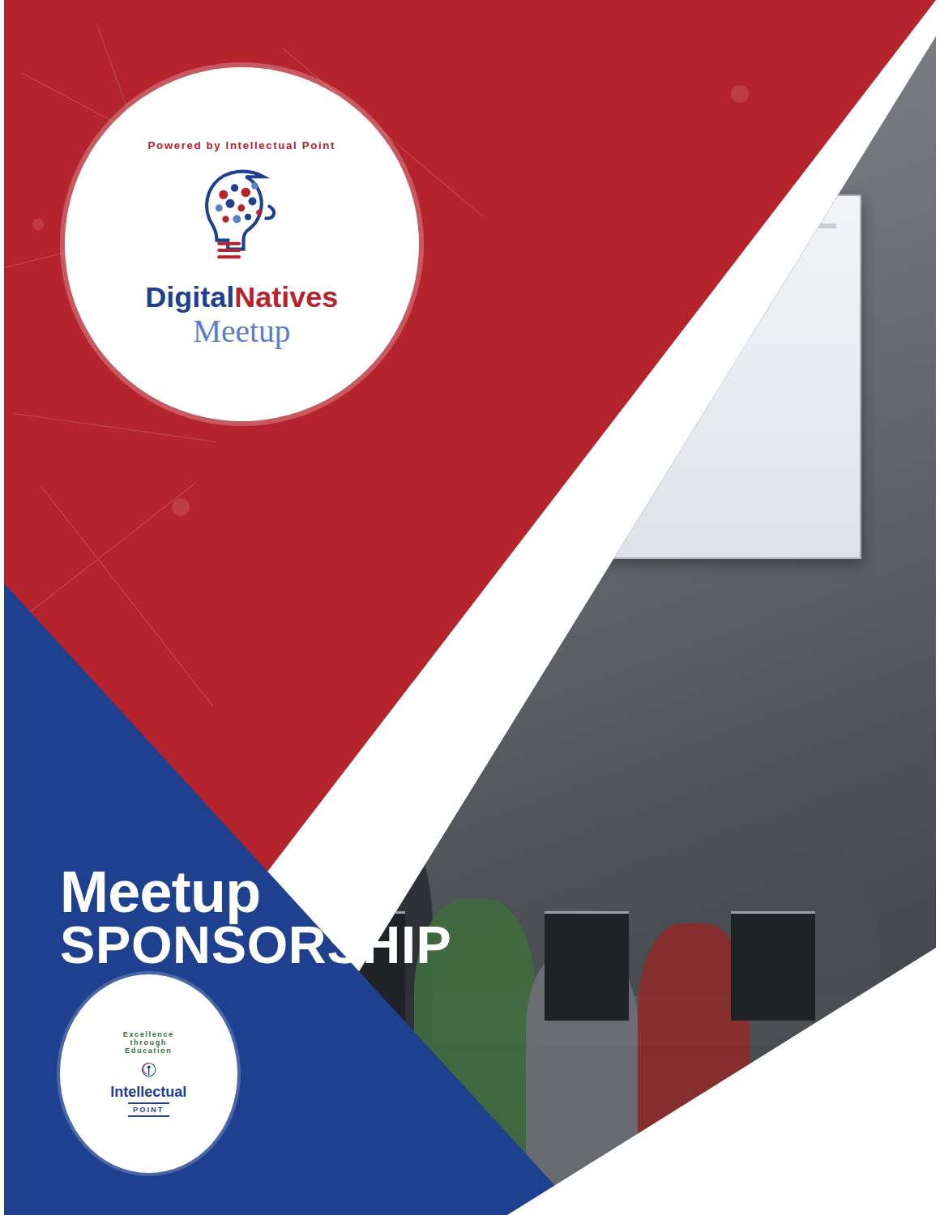Powered by Intellectual Point
Digital Natives
Meetup
Meetup
Sponsorship
Excellence through Education
Intellectual
POINT